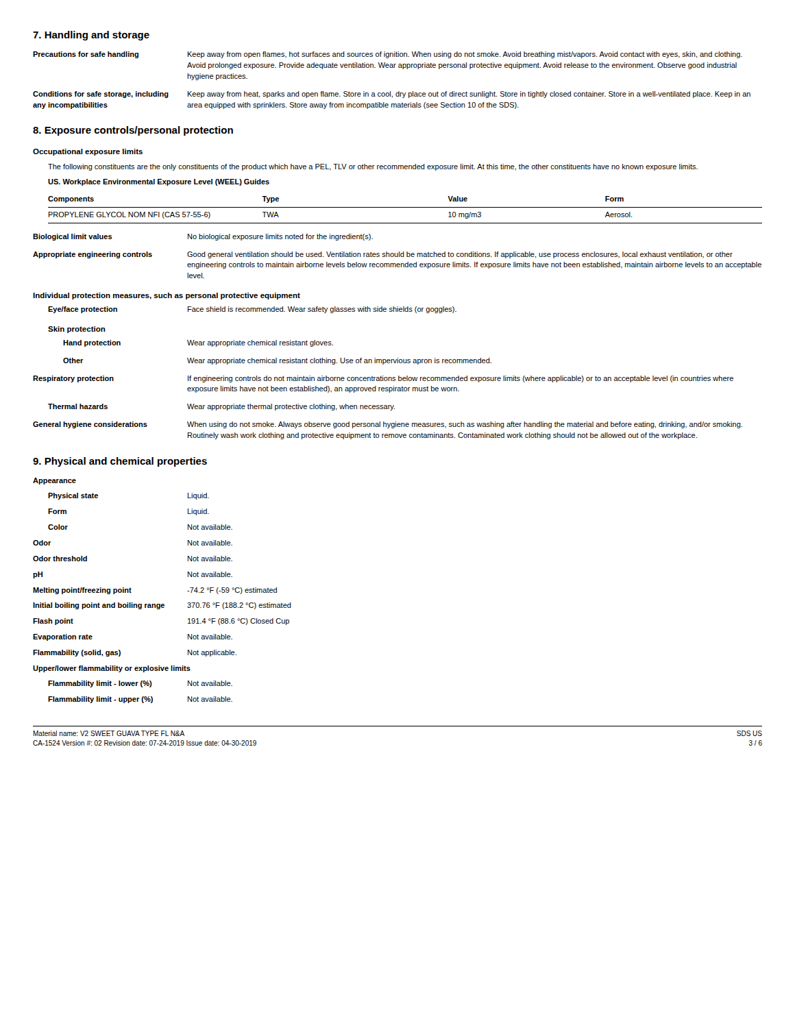7. Handling and storage
Precautions for safe handling
Keep away from open flames, hot surfaces and sources of ignition. When using do not smoke. Avoid breathing mist/vapors. Avoid contact with eyes, skin, and clothing. Avoid prolonged exposure. Provide adequate ventilation. Wear appropriate personal protective equipment. Avoid release to the environment. Observe good industrial hygiene practices.
Conditions for safe storage, including any incompatibilities
Keep away from heat, sparks and open flame. Store in a cool, dry place out of direct sunlight. Store in tightly closed container. Store in a well-ventilated place. Keep in an area equipped with sprinklers. Store away from incompatible materials (see Section 10 of the SDS).
8. Exposure controls/personal protection
Occupational exposure limits
The following constituents are the only constituents of the product which have a PEL, TLV or other recommended exposure limit. At this time, the other constituents have no known exposure limits.
US. Workplace Environmental Exposure Level (WEEL) Guides
| Components | Type | Value | Form |
| --- | --- | --- | --- |
| PROPYLENE GLYCOL NOM NFI (CAS 57-55-6) | TWA | 10 mg/m3 | Aerosol. |
Biological limit values
No biological exposure limits noted for the ingredient(s).
Appropriate engineering controls
Good general ventilation should be used. Ventilation rates should be matched to conditions. If applicable, use process enclosures, local exhaust ventilation, or other engineering controls to maintain airborne levels below recommended exposure limits. If exposure limits have not been established, maintain airborne levels to an acceptable level.
Individual protection measures, such as personal protective equipment
Eye/face protection
Face shield is recommended. Wear safety glasses with side shields (or goggles).
Skin protection
Hand protection
Wear appropriate chemical resistant gloves.
Other
Wear appropriate chemical resistant clothing. Use of an impervious apron is recommended.
Respiratory protection
If engineering controls do not maintain airborne concentrations below recommended exposure limits (where applicable) or to an acceptable level (in countries where exposure limits have not been established), an approved respirator must be worn.
Thermal hazards
Wear appropriate thermal protective clothing, when necessary.
General hygiene considerations
When using do not smoke. Always observe good personal hygiene measures, such as washing after handling the material and before eating, drinking, and/or smoking. Routinely wash work clothing and protective equipment to remove contaminants. Contaminated work clothing should not be allowed out of the workplace.
9. Physical and chemical properties
Appearance
Physical state
Liquid.
Form
Liquid.
Color
Not available.
Odor
Not available.
Odor threshold
Not available.
pH
Not available.
Melting point/freezing point
-74.2 °F (-59 °C) estimated
Initial boiling point and boiling range
370.76 °F (188.2 °C) estimated
Flash point
191.4 °F (88.6 °C) Closed Cup
Evaporation rate
Not available.
Flammability (solid, gas)
Not applicable.
Upper/lower flammability or explosive limits
Flammability limit - lower (%)
Not available.
Flammability limit - upper (%)
Not available.
Material name: V2 SWEET GUAVA TYPE FL N&A
CA-1524 Version #: 02 Revision date: 07-24-2019 Issue date: 04-30-2019
SDS US
3 / 6